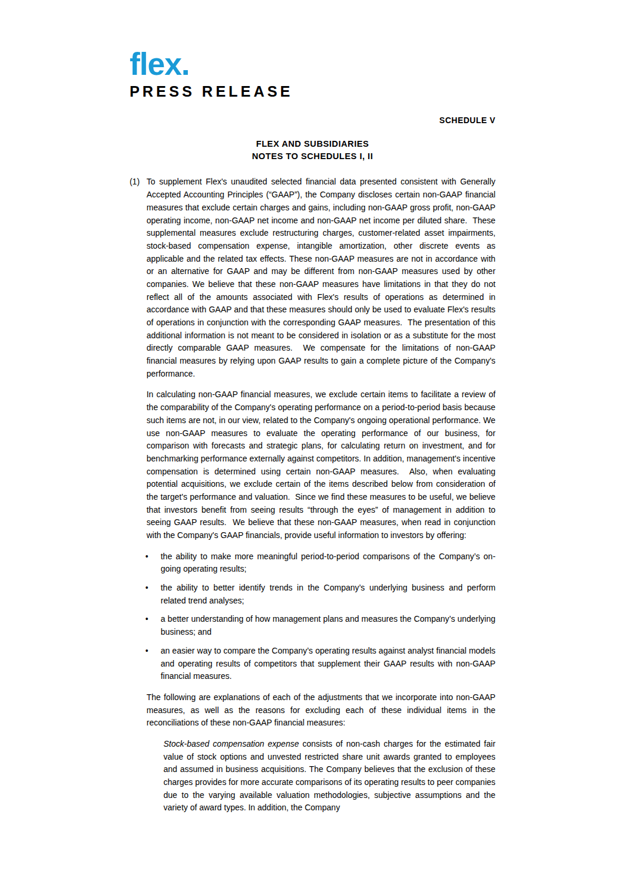flex.
PRESS RELEASE
SCHEDULE V
FLEX AND SUBSIDIARIES
NOTES TO SCHEDULES I, II
(1)
To supplement Flex's unaudited selected financial data presented consistent with Generally Accepted Accounting Principles (“GAAP”), the Company discloses certain non-GAAP financial measures that exclude certain charges and gains, including non-GAAP gross profit, non-GAAP operating income, non-GAAP net income and non-GAAP net income per diluted share. These supplemental measures exclude restructuring charges, customer-related asset impairments, stock-based compensation expense, intangible amortization, other discrete events as applicable and the related tax effects. These non-GAAP measures are not in accordance with or an alternative for GAAP and may be different from non-GAAP measures used by other companies. We believe that these non-GAAP measures have limitations in that they do not reflect all of the amounts associated with Flex's results of operations as determined in accordance with GAAP and that these measures should only be used to evaluate Flex's results of operations in conjunction with the corresponding GAAP measures. The presentation of this additional information is not meant to be considered in isolation or as a substitute for the most directly comparable GAAP measures. We compensate for the limitations of non-GAAP financial measures by relying upon GAAP results to gain a complete picture of the Company's performance.
In calculating non-GAAP financial measures, we exclude certain items to facilitate a review of the comparability of the Company's operating performance on a period-to-period basis because such items are not, in our view, related to the Company's ongoing operational performance. We use non-GAAP measures to evaluate the operating performance of our business, for comparison with forecasts and strategic plans, for calculating return on investment, and for benchmarking performance externally against competitors. In addition, management's incentive compensation is determined using certain non-GAAP measures. Also, when evaluating potential acquisitions, we exclude certain of the items described below from consideration of the target's performance and valuation. Since we find these measures to be useful, we believe that investors benefit from seeing results “through the eyes” of management in addition to seeing GAAP results. We believe that these non-GAAP measures, when read in conjunction with the Company's GAAP financials, provide useful information to investors by offering:
the ability to make more meaningful period-to-period comparisons of the Company’s on-going operating results;
the ability to better identify trends in the Company’s underlying business and perform related trend analyses;
a better understanding of how management plans and measures the Company’s underlying business; and
an easier way to compare the Company’s operating results against analyst financial models and operating results of competitors that supplement their GAAP results with non-GAAP financial measures.
The following are explanations of each of the adjustments that we incorporate into non-GAAP measures, as well as the reasons for excluding each of these individual items in the reconciliations of these non-GAAP financial measures:
Stock-based compensation expense consists of non-cash charges for the estimated fair value of stock options and unvested restricted share unit awards granted to employees and assumed in business acquisitions. The Company believes that the exclusion of these charges provides for more accurate comparisons of its operating results to peer companies due to the varying available valuation methodologies, subjective assumptions and the variety of award types. In addition, the Company